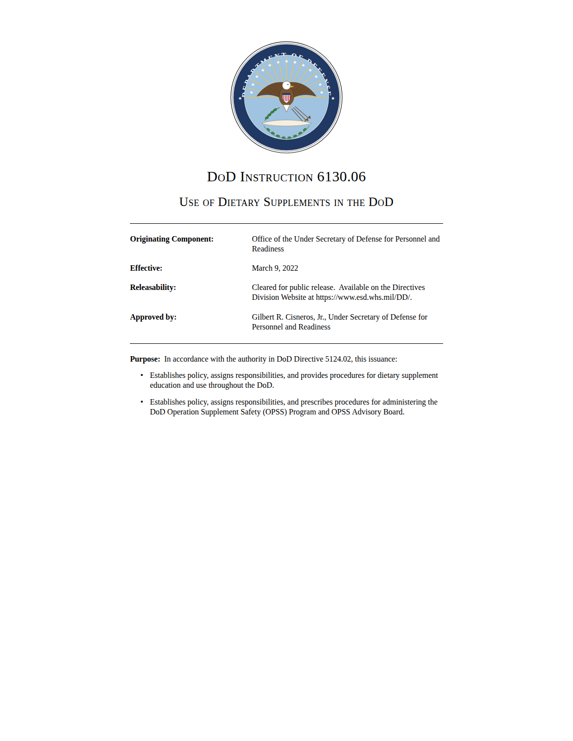DEPARTMENT OF DEFENSE UNITED STATES OF AMERICA ★ ★ ★ ★ ★ ★ ★ ★ ★ ★ ★ ★ ★ ★ ★
DoD Instruction 6130.06
Use of Dietary Supplements in the DoD
| Originating Component: | Office of the Under Secretary of Defense for Personnel and Readiness |
| Effective: | March 9, 2022 |
| Releasability: | Cleared for public release. Available on the Directives Division Website at https://www.esd.whs.mil/DD/ . |
| Approved by: | Gilbert R. Cisneros, Jr., Under Secretary of Defense for Personnel and Readiness |
Purpose: In accordance with the authority in DoD Directive 5124.02, this issuance:
Establishes policy, assigns responsibilities, and provides procedures for dietary supplement education and use throughout the DoD.
Establishes policy, assigns responsibilities, and prescribes procedures for administering the DoD Operation Supplement Safety (OPSS) Program and OPSS Advisory Board.